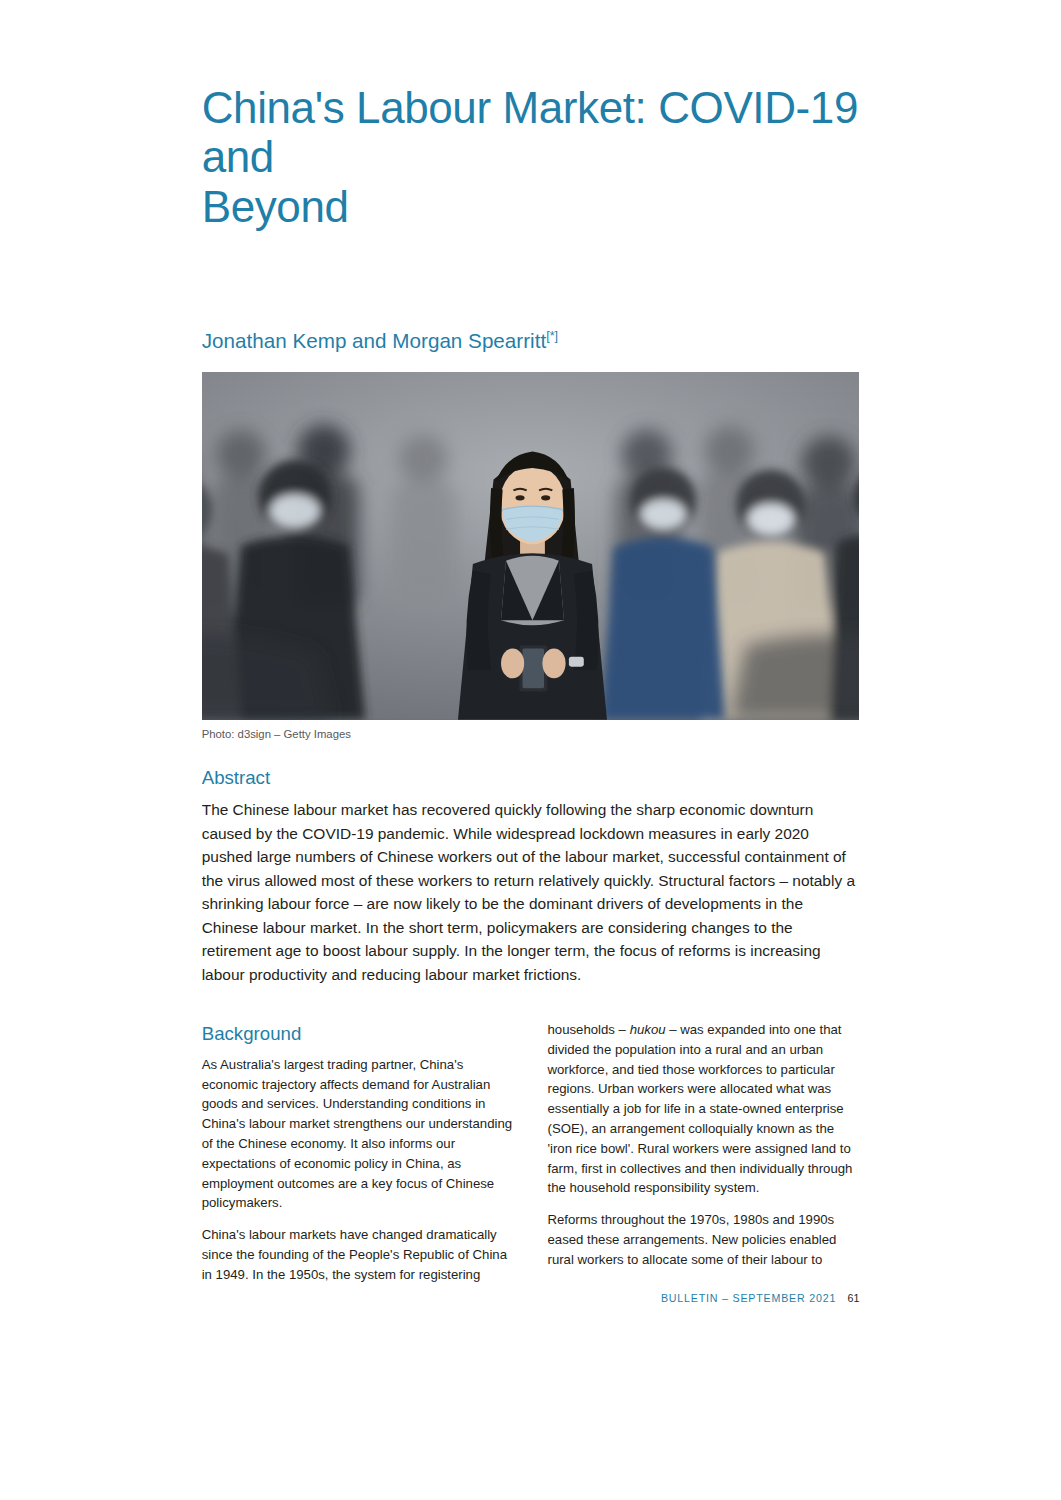China's Labour Market: COVID-19 and
Beyond
Jonathan Kemp and Morgan Spearritt[*]
Photo: d3sign – Getty Images
Abstract
The Chinese labour market has recovered quickly following the sharp economic downturn caused by the COVID-19 pandemic. While widespread lockdown measures in early 2020 pushed large numbers of Chinese workers out of the labour market, successful containment of the virus allowed most of these workers to return relatively quickly. Structural factors – notably a shrinking labour force – are now likely to be the dominant drivers of developments in the Chinese labour market. In the short term, policymakers are considering changes to the retirement age to boost labour supply. In the longer term, the focus of reforms is increasing labour productivity and reducing labour market frictions.
Background
As Australia's largest trading partner, China's economic trajectory affects demand for Australian goods and services. Understanding conditions in China's labour market strengthens our understanding of the Chinese economy. It also informs our expectations of economic policy in China, as employment outcomes are a key focus of Chinese policymakers.
China's labour markets have changed dramatically since the founding of the People's Republic of China in 1949. In the 1950s, the system for registering households – hukou – was expanded into one that divided the population into a rural and an urban workforce, and tied those workforces to particular regions. Urban workers were allocated what was essentially a job for life in a state-owned enterprise (SOE), an arrangement colloquially known as the 'iron rice bowl'. Rural workers were assigned land to farm, first in collectives and then individually through the household responsibility system.
Reforms throughout the 1970s, 1980s and 1990s eased these arrangements. New policies enabled rural workers to allocate some of their labour to
BULLETIN – SEPTEMBER 202161